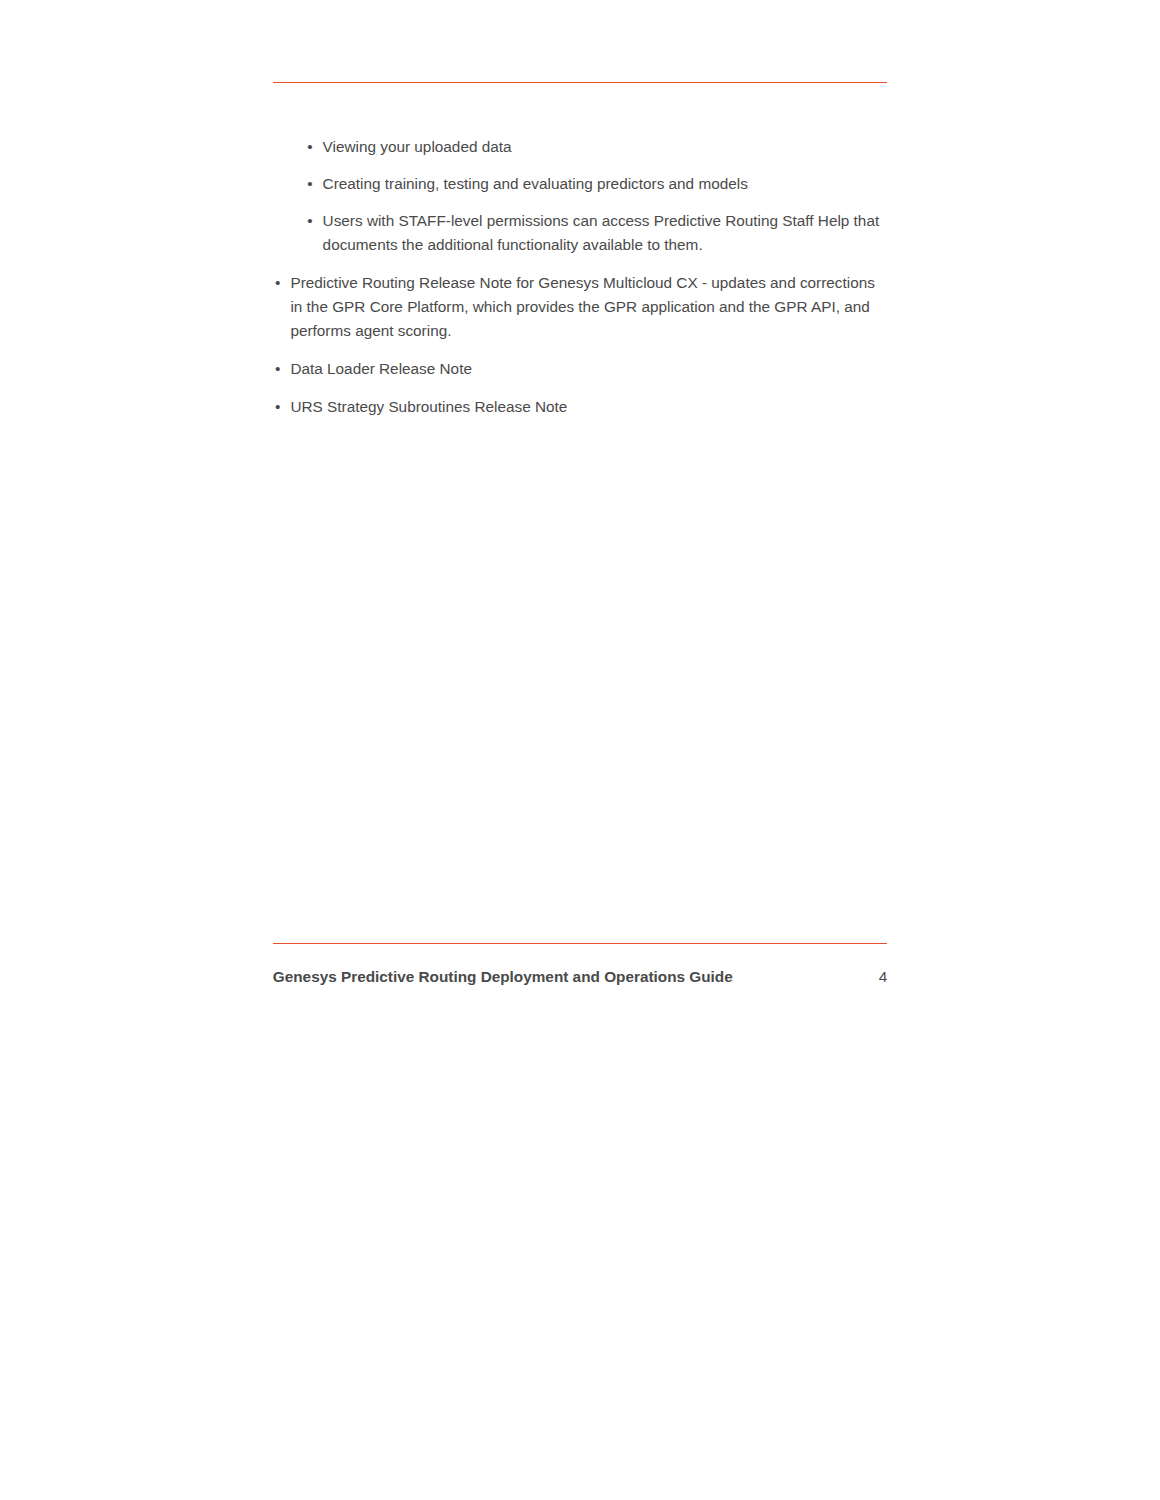Viewing your uploaded data
Creating training, testing and evaluating predictors and models
Users with STAFF-level permissions can access Predictive Routing Staff Help that documents the additional functionality available to them.
Predictive Routing Release Note for Genesys Multicloud CX - updates and corrections in the GPR Core Platform, which provides the GPR application and the GPR API, and performs agent scoring.
Data Loader Release Note
URS Strategy Subroutines Release Note
Genesys Predictive Routing Deployment and Operations Guide 4